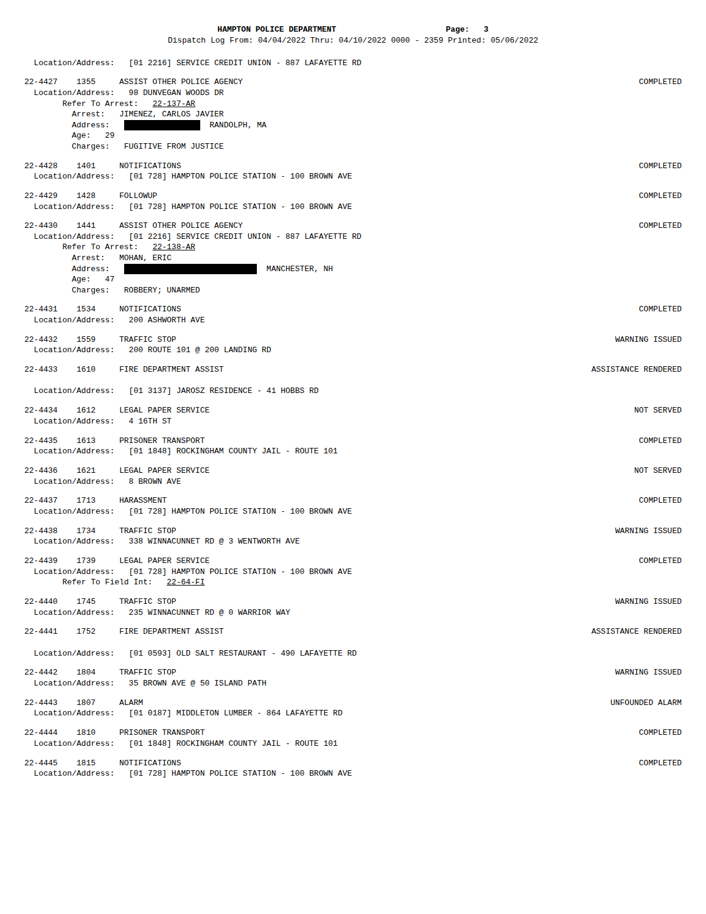HAMPTON POLICE DEPARTMENT Page: 3
Dispatch Log From: 04/04/2022 Thru: 04/10/2022 0000 - 2359 Printed: 05/06/2022
Location/Address: [01 2216] SERVICE CREDIT UNION - 887 LAFAYETTE RD
22-44271355 ASSIST OTHER POLICE AGENCY COMPLETED
Location/Address: 98 DUNVEGAN WOODS DR
Refer To Arrest: 22-137-AR
Arrest: JIMENEZ, CARLOS JAVIER
Address: RANDOLPH, MA
Age: 29
Charges: FUGITIVE FROM JUSTICE
22-44281401 NOTIFICATIONS COMPLETED
Location/Address: [01 728] HAMPTON POLICE STATION - 100 BROWN AVE
22-44291428 FOLLOWUP COMPLETED
Location/Address: [01 728] HAMPTON POLICE STATION - 100 BROWN AVE
22-44301441 ASSIST OTHER POLICE AGENCY COMPLETED
Location/Address: [01 2216] SERVICE CREDIT UNION - 887 LAFAYETTE RD
Refer To Arrest: 22-138-AR
Arrest: MOHAN, ERIC
Address: MANCHESTER, NH
Age: 47
Charges: ROBBERY; UNARMED
22-44311534 NOTIFICATIONS COMPLETED
Location/Address: 200 ASHWORTH AVE
22-44321559 TRAFFIC STOP WARNING ISSUED
Location/Address: 200 ROUTE 101 @ 200 LANDING RD
22-44331610 FIRE DEPARTMENT ASSIST ASSISTANCE RENDERED
Location/Address: [01 3137] JAROSZ RESIDENCE - 41 HOBBS RD
22-44341612 LEGAL PAPER SERVICE NOT SERVED
Location/Address: 4 16TH ST
22-44351613 PRISONER TRANSPORT COMPLETED
Location/Address: [01 1848] ROCKINGHAM COUNTY JAIL - ROUTE 101
22-44361621 LEGAL PAPER SERVICE NOT SERVED
Location/Address: 8 BROWN AVE
22-44371713 HARASSMENT COMPLETED
Location/Address: [01 728] HAMPTON POLICE STATION - 100 BROWN AVE
22-44381734 TRAFFIC STOP WARNING ISSUED
Location/Address: 338 WINNACUNNET RD @ 3 WENTWORTH AVE
22-44391739 LEGAL PAPER SERVICE COMPLETED
Location/Address: [01 728] HAMPTON POLICE STATION - 100 BROWN AVE
Refer To Field Int: 22-64-FI
22-44401745 TRAFFIC STOP WARNING ISSUED
Location/Address: 235 WINNACUNNET RD @ 0 WARRIOR WAY
22-44411752 FIRE DEPARTMENT ASSIST ASSISTANCE RENDERED
Location/Address: [01 0593] OLD SALT RESTAURANT - 490 LAFAYETTE RD
22-44421804 TRAFFIC STOP WARNING ISSUED
Location/Address: 35 BROWN AVE @ 50 ISLAND PATH
22-44431807 ALARM UNFOUNDED ALARM
Location/Address: [01 0187] MIDDLETON LUMBER - 864 LAFAYETTE RD
22-44441810 PRISONER TRANSPORT COMPLETED
Location/Address: [01 1848] ROCKINGHAM COUNTY JAIL - ROUTE 101
22-44451815 NOTIFICATIONS COMPLETED
Location/Address: [01 728] HAMPTON POLICE STATION - 100 BROWN AVE